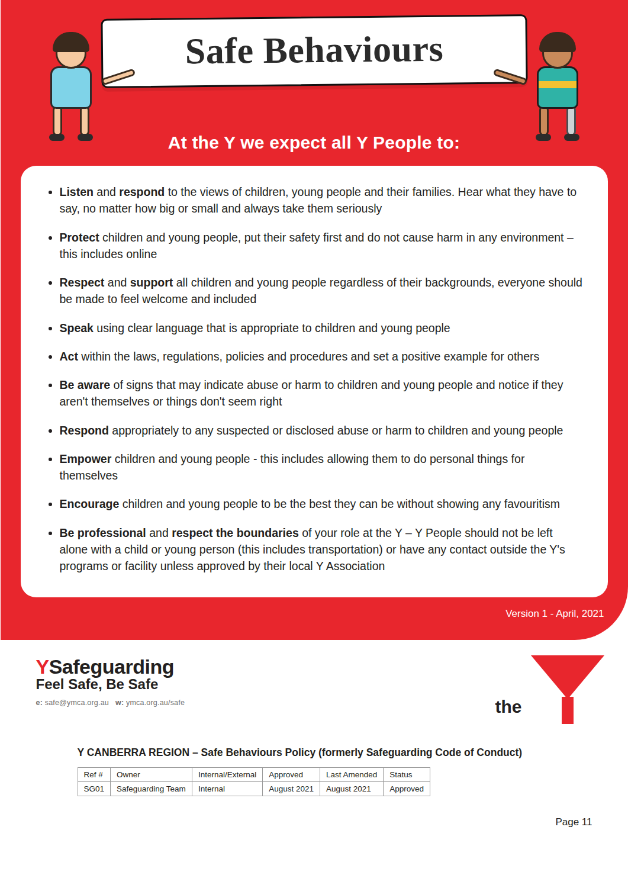Safe Behaviours
At the Y we expect all Y People to:
Listen and respond to the views of children, young people and their families. Hear what they have to say, no matter how big or small and always take them seriously
Protect children and young people, put their safety first and do not cause harm in any environment – this includes online
Respect and support all children and young people regardless of their backgrounds, everyone should be made to feel welcome and included
Speak using clear language that is appropriate to children and young people
Act within the laws, regulations, policies and procedures and set a positive example for others
Be aware of signs that may indicate abuse or harm to children and young people and notice if they aren't themselves or things don't seem right
Respond appropriately to any suspected or disclosed abuse or harm to children and young people
Empower children and young people - this includes allowing them to do personal things for themselves
Encourage children and young people to be the best they can be without showing any favouritism
Be professional and respect the boundaries of your role at the Y – Y People should not be left alone with a child or young person (this includes transportation) or have any contact outside the Y's programs or facility unless approved by their local Y Association
Version 1 - April, 2021
YSafeguarding
Feel Safe, Be Safe
e: safe@ymca.org.au w: ymca.org.au/safe
the
Y CANBERRA REGION – Safe Behaviours Policy (formerly Safeguarding Code of Conduct)
| Ref # | Owner | Internal/External | Approved | Last Amended | Status |
| --- | --- | --- | --- | --- | --- |
| SG01 | Safeguarding Team | Internal | August 2021 | August 2021 | Approved |
Page 11